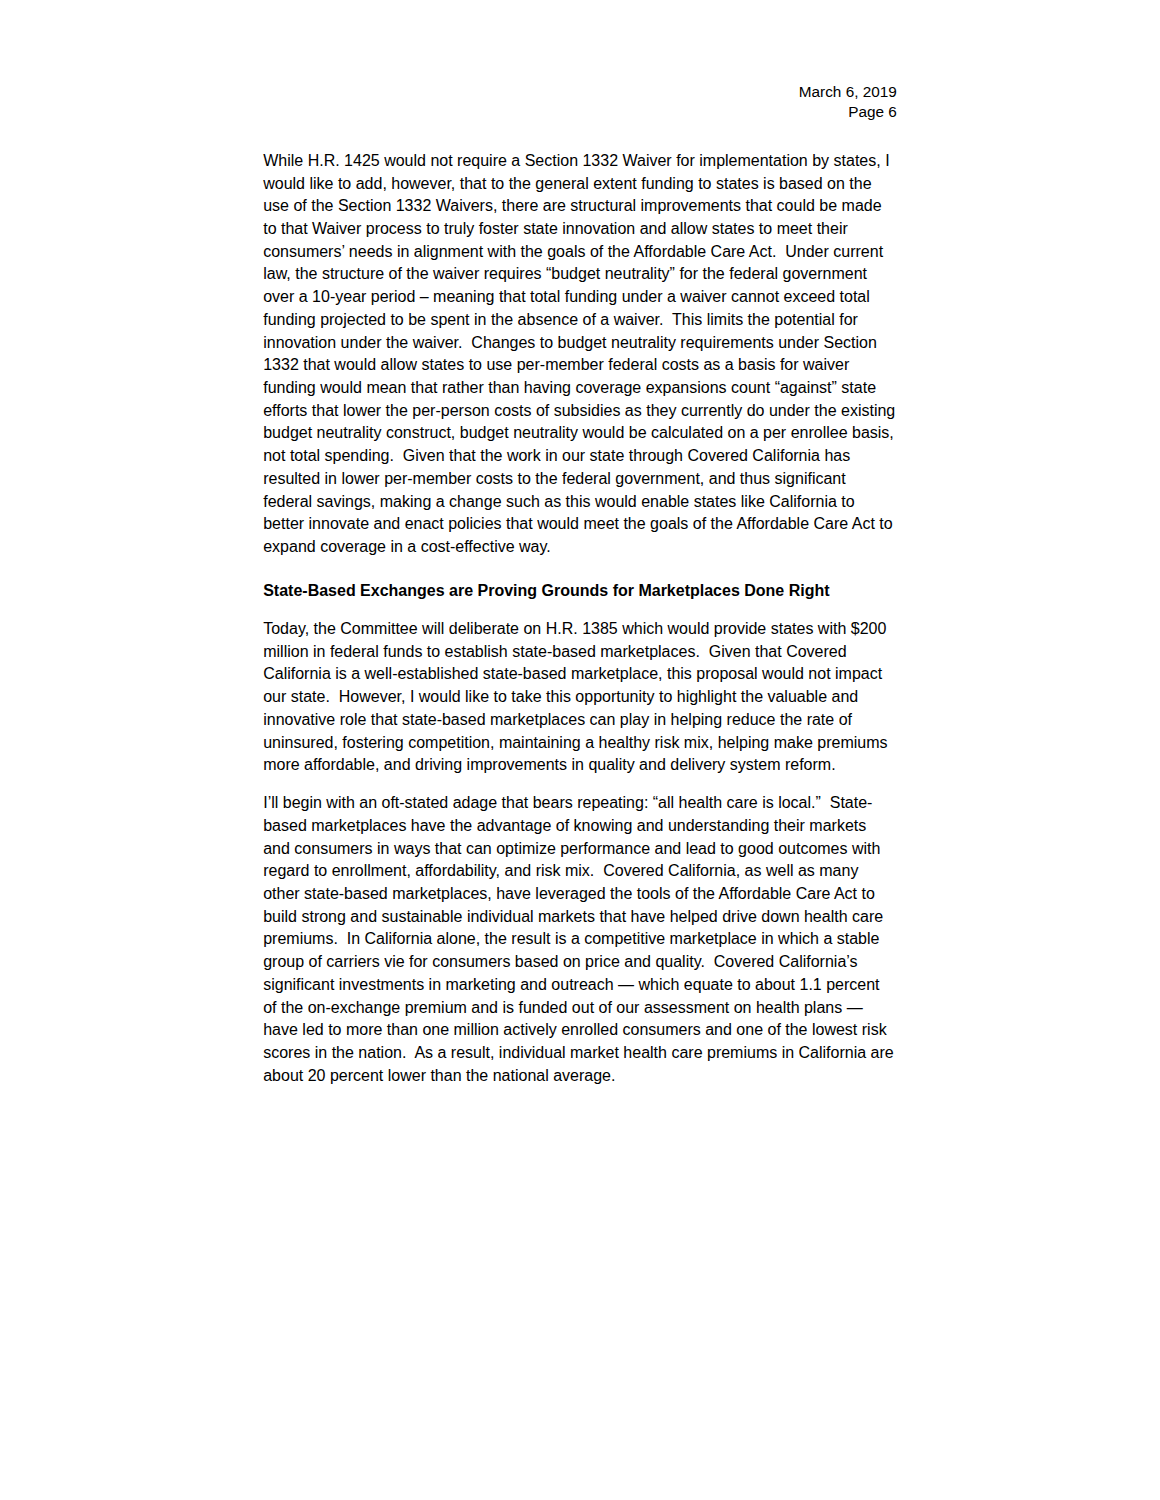March 6, 2019
Page 6
While H.R. 1425 would not require a Section 1332 Waiver for implementation by states, I would like to add, however, that to the general extent funding to states is based on the use of the Section 1332 Waivers, there are structural improvements that could be made to that Waiver process to truly foster state innovation and allow states to meet their consumers’ needs in alignment with the goals of the Affordable Care Act. Under current law, the structure of the waiver requires “budget neutrality” for the federal government over a 10-year period – meaning that total funding under a waiver cannot exceed total funding projected to be spent in the absence of a waiver. This limits the potential for innovation under the waiver. Changes to budget neutrality requirements under Section 1332 that would allow states to use per-member federal costs as a basis for waiver funding would mean that rather than having coverage expansions count “against” state efforts that lower the per-person costs of subsidies as they currently do under the existing budget neutrality construct, budget neutrality would be calculated on a per enrollee basis, not total spending. Given that the work in our state through Covered California has resulted in lower per-member costs to the federal government, and thus significant federal savings, making a change such as this would enable states like California to better innovate and enact policies that would meet the goals of the Affordable Care Act to expand coverage in a cost-effective way.
State-Based Exchanges are Proving Grounds for Marketplaces Done Right
Today, the Committee will deliberate on H.R. 1385 which would provide states with $200 million in federal funds to establish state-based marketplaces. Given that Covered California is a well-established state-based marketplace, this proposal would not impact our state. However, I would like to take this opportunity to highlight the valuable and innovative role that state-based marketplaces can play in helping reduce the rate of uninsured, fostering competition, maintaining a healthy risk mix, helping make premiums more affordable, and driving improvements in quality and delivery system reform.
I’ll begin with an oft-stated adage that bears repeating: “all health care is local.” State-based marketplaces have the advantage of knowing and understanding their markets and consumers in ways that can optimize performance and lead to good outcomes with regard to enrollment, affordability, and risk mix. Covered California, as well as many other state-based marketplaces, have leveraged the tools of the Affordable Care Act to build strong and sustainable individual markets that have helped drive down health care premiums. In California alone, the result is a competitive marketplace in which a stable group of carriers vie for consumers based on price and quality. Covered California’s significant investments in marketing and outreach — which equate to about 1.1 percent of the on-exchange premium and is funded out of our assessment on health plans — have led to more than one million actively enrolled consumers and one of the lowest risk scores in the nation. As a result, individual market health care premiums in California are about 20 percent lower than the national average.